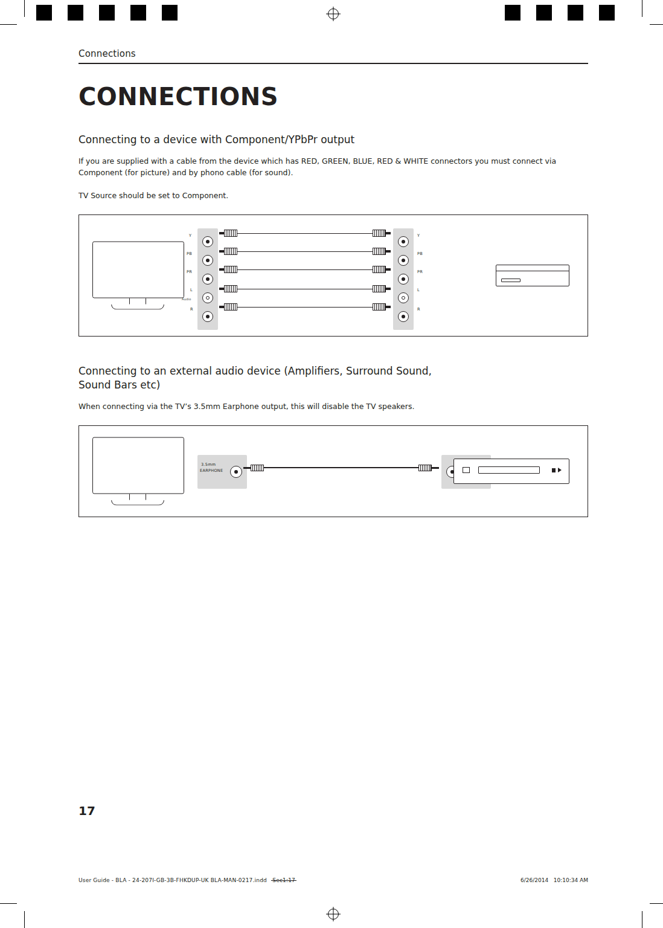Connections
CONNECTIONS
Connecting to a device with Component/YPbPr output
If you are supplied with a cable from the device which has RED, GREEN, BLUE, RED & WHITE connectors you must connect via Component (for picture) and by phono cable (for sound).
TV Source should be set to Component.
Y PB PR L R Audio
Y PB PR L R
Connecting to an external audio device (Amplifiers, Surround Sound,
Sound Bars etc)
When connecting via the TV’s 3.5mm Earphone output, this will disable the TV speakers.
3.5mm EARPHONE
3.5mm AUDIO IN
17
User Guide - BLA - 24-207I-GB-3B-FHKDUP-UK BLA-MAN-0217.indd Sec1:17
6/26/2014 10:10:34 AM